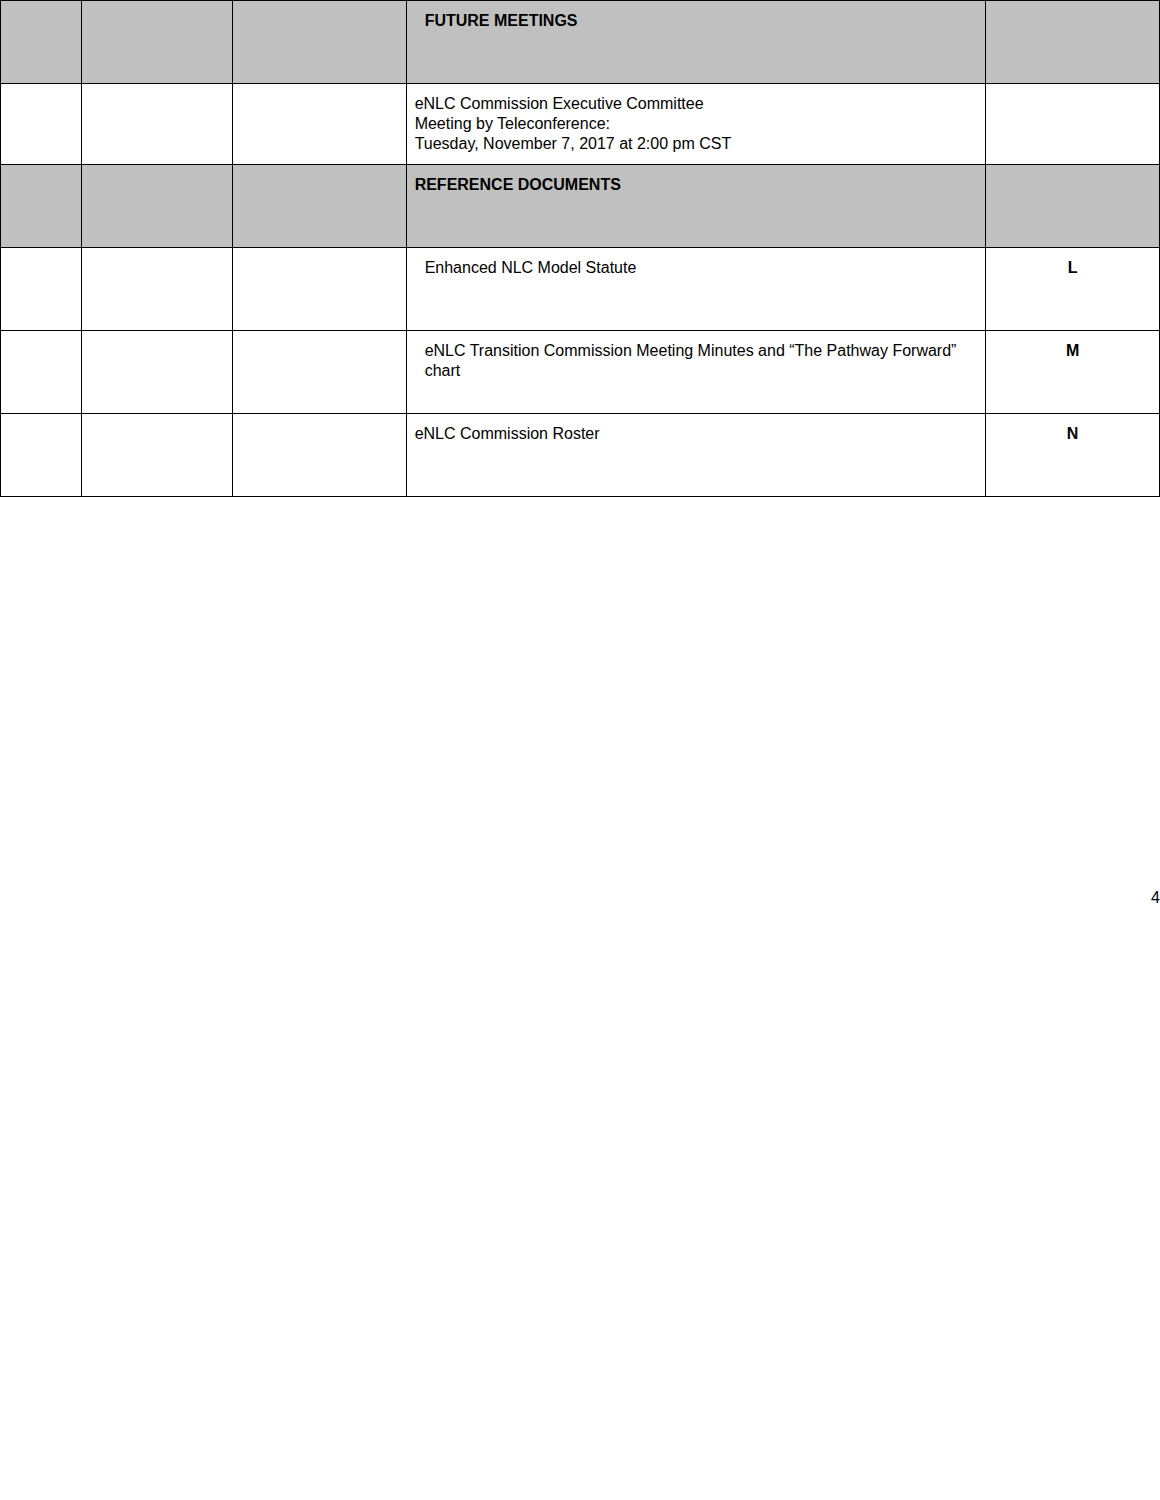| | | | FUTURE MEETINGS | |
| | | | eNLC Commission Executive Committee Meeting by Teleconference: Tuesday, November 7, 2017 at 2:00 pm CST | |
| | | | REFERENCE DOCUMENTS | |
| | | | Enhanced NLC Model Statute | L |
| | | | eNLC Transition Commission Meeting Minutes and “The Pathway Forward” chart | M |
| | | | eNLC Commission Roster | N |
4